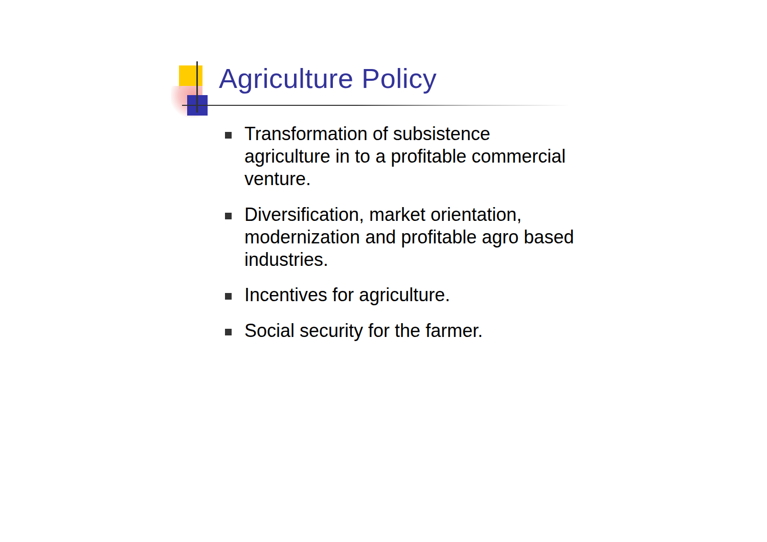Agriculture Policy
Transformation of subsistence agriculture in to a profitable commercial venture.
Diversification, market orientation, modernization and profitable agro based industries.
Incentives for agriculture.
Social security for the farmer.